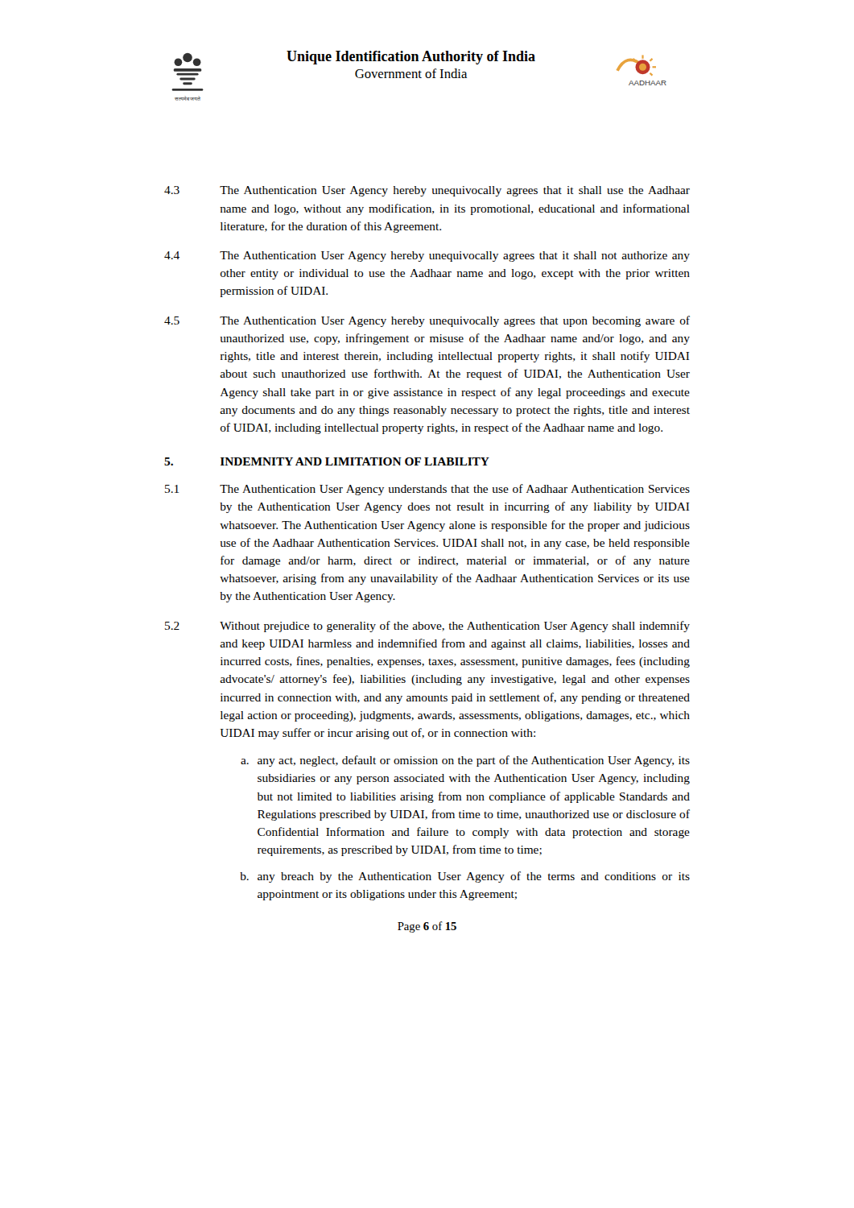Unique Identification Authority of India
Government of India
4.3
The Authentication User Agency hereby unequivocally agrees that it shall use the Aadhaar name and logo, without any modification, in its promotional, educational and informational literature, for the duration of this Agreement.
4.4
The Authentication User Agency hereby unequivocally agrees that it shall not authorize any other entity or individual to use the Aadhaar name and logo, except with the prior written permission of UIDAI.
4.5
The Authentication User Agency hereby unequivocally agrees that upon becoming aware of unauthorized use, copy, infringement or misuse of the Aadhaar name and/or logo, and any rights, title and interest therein, including intellectual property rights, it shall notify UIDAI about such unauthorized use forthwith. At the request of UIDAI, the Authentication User Agency shall take part in or give assistance in respect of any legal proceedings and execute any documents and do any things reasonably necessary to protect the rights, title and interest of UIDAI, including intellectual property rights, in respect of the Aadhaar name and logo.
5. INDEMNITY AND LIMITATION OF LIABILITY
5.1
The Authentication User Agency understands that the use of Aadhaar Authentication Services by the Authentication User Agency does not result in incurring of any liability by UIDAI whatsoever. The Authentication User Agency alone is responsible for the proper and judicious use of the Aadhaar Authentication Services. UIDAI shall not, in any case, be held responsible for damage and/or harm, direct or indirect, material or immaterial, or of any nature whatsoever, arising from any unavailability of the Aadhaar Authentication Services or its use by the Authentication User Agency.
5.2
Without prejudice to generality of the above, the Authentication User Agency shall indemnify and keep UIDAI harmless and indemnified from and against all claims, liabilities, losses and incurred costs, fines, penalties, expenses, taxes, assessment, punitive damages, fees (including advocate's/ attorney's fee), liabilities (including any investigative, legal and other expenses incurred in connection with, and any amounts paid in settlement of, any pending or threatened legal action or proceeding), judgments, awards, assessments, obligations, damages, etc., which UIDAI may suffer or incur arising out of, or in connection with:
any act, neglect, default or omission on the part of the Authentication User Agency, its subsidiaries or any person associated with the Authentication User Agency, including but not limited to liabilities arising from non compliance of applicable Standards and Regulations prescribed by UIDAI, from time to time, unauthorized use or disclosure of Confidential Information and failure to comply with data protection and storage requirements, as prescribed by UIDAI, from time to time;
any breach by the Authentication User Agency of the terms and conditions or its appointment or its obligations under this Agreement;
Page 6 of 15